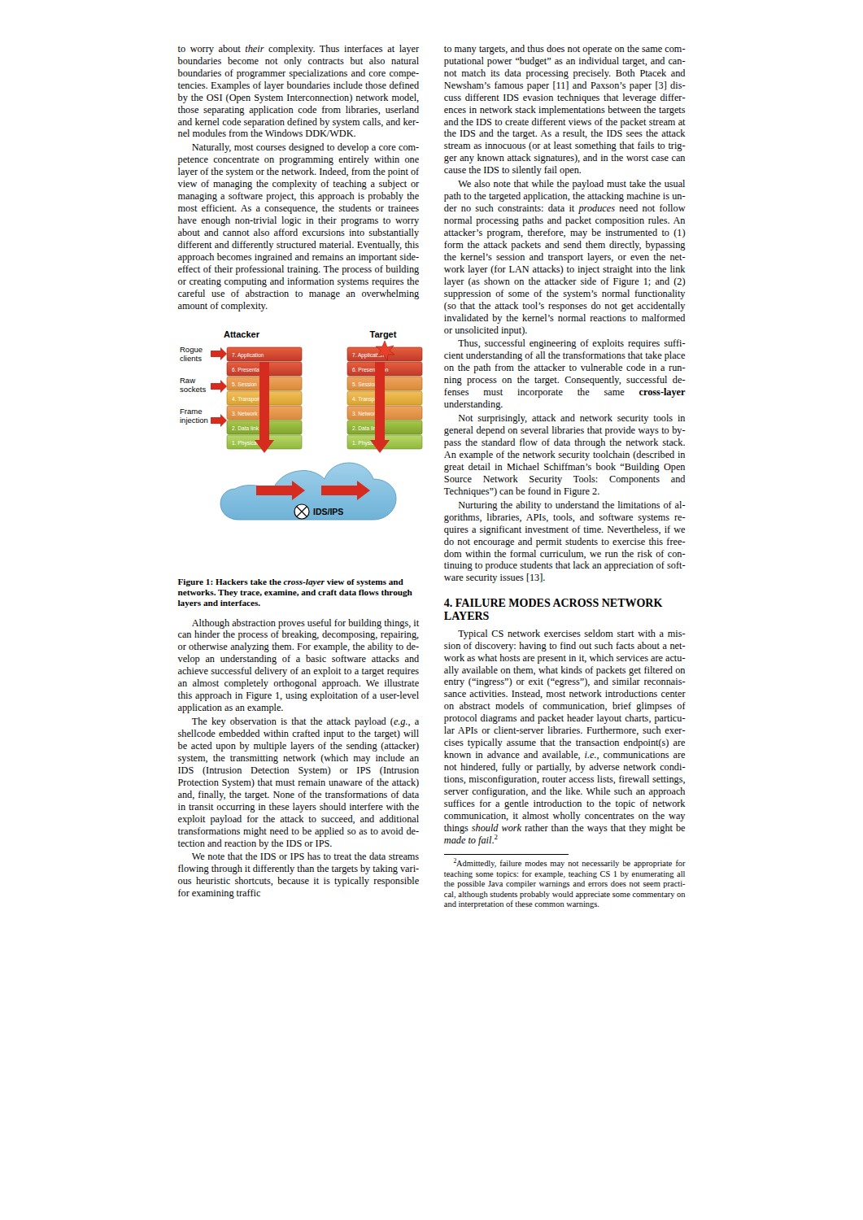to worry about their complexity. Thus interfaces at layer boundaries become not only contracts but also natural boundaries of programmer specializations and core competencies. Examples of layer boundaries include those defined by the OSI (Open System Interconnection) network model, those separating application code from libraries, userland and kernel code separation defined by system calls, and kernel modules from the Windows DDK/WDK.
Naturally, most courses designed to develop a core competence concentrate on programming entirely within one layer of the system or the network. Indeed, from the point of view of managing the complexity of teaching a subject or managing a software project, this approach is probably the most efficient. As a consequence, the students or trainees have enough non-trivial logic in their programs to worry about and cannot also afford excursions into substantially different and differently structured material. Eventually, this approach becomes ingrained and remains an important side-effect of their professional training. The process of building or creating computing and information systems requires the careful use of abstraction to manage an overwhelming amount of complexity.
Attacker Target 7. Application 6. Presentation 5. Session 4. Transport 3. Network 2. Data link 1. Physical 7. Application 6. Presentation 5. Session 4. Transport 3. Network 2. Data link 1. Physical Rogue clients Raw sockets Frame injection IDS/IPS
Figure 1: Hackers take the cross-layer view of systems and networks. They trace, examine, and craft data flows through layers and interfaces.
Although abstraction proves useful for building things, it can hinder the process of breaking, decomposing, repairing, or otherwise analyzing them. For example, the ability to develop an understanding of a basic software attacks and achieve successful delivery of an exploit to a target requires an almost completely orthogonal approach. We illustrate this approach in Figure 1, using exploitation of a user-level application as an example.
The key observation is that the attack payload (e.g., a shellcode embedded within crafted input to the target) will be acted upon by multiple layers of the sending (attacker) system, the transmitting network (which may include an IDS (Intrusion Detection System) or IPS (Intrusion Protection System) that must remain unaware of the attack) and, finally, the target. None of the transformations of data in transit occurring in these layers should interfere with the exploit payload for the attack to succeed, and additional transformations might need to be applied so as to avoid detection and reaction by the IDS or IPS.
We note that the IDS or IPS has to treat the data streams flowing through it differently than the targets by taking various heuristic shortcuts, because it is typically responsible for examining traffic
to many targets, and thus does not operate on the same computational power “budget” as an individual target, and cannot match its data processing precisely. Both Ptacek and Newsham’s famous paper [11] and Paxson’s paper [3] discuss different IDS evasion techniques that leverage differences in network stack implementations between the targets and the IDS to create different views of the packet stream at the IDS and the target. As a result, the IDS sees the attack stream as innocuous (or at least something that fails to trigger any known attack signatures), and in the worst case can cause the IDS to silently fail open.
We also note that while the payload must take the usual path to the targeted application, the attacking machine is under no such constraints: data it produces need not follow normal processing paths and packet composition rules. An attacker’s program, therefore, may be instrumented to (1) form the attack packets and send them directly, bypassing the kernel’s session and transport layers, or even the network layer (for LAN attacks) to inject straight into the link layer (as shown on the attacker side of Figure 1; and (2) suppression of some of the system’s normal functionality (so that the attack tool’s responses do not get accidentally invalidated by the kernel’s normal reactions to malformed or unsolicited input).
Thus, successful engineering of exploits requires sufficient understanding of all the transformations that take place on the path from the attacker to vulnerable code in a running process on the target. Consequently, successful defenses must incorporate the same cross-layer understanding.
Not surprisingly, attack and network security tools in general depend on several libraries that provide ways to bypass the standard flow of data through the network stack. An example of the network security toolchain (described in great detail in Michael Schiffman’s book “Building Open Source Network Security Tools: Components and Techniques”) can be found in Figure 2.
Nurturing the ability to understand the limitations of algorithms, libraries, APIs, tools, and software systems requires a significant investment of time. Nevertheless, if we do not encourage and permit students to exercise this freedom within the formal curriculum, we run the risk of continuing to produce students that lack an appreciation of software security issues [13].
4. FAILURE MODES ACROSS NETWORK LAYERS
Typical CS network exercises seldom start with a mission of discovery: having to find out such facts about a network as what hosts are present in it, which services are actually available on them, what kinds of packets get filtered on entry (“ingress”) or exit (“egress”), and similar reconnaissance activities. Instead, most network introductions center on abstract models of communication, brief glimpses of protocol diagrams and packet header layout charts, particular APIs or client-server libraries. Furthermore, such exercises typically assume that the transaction endpoint(s) are known in advance and available, i.e., communications are not hindered, fully or partially, by adverse network conditions, misconfiguration, router access lists, firewall settings, server configuration, and the like. While such an approach suffices for a gentle introduction to the topic of network communication, it almost wholly concentrates on the way things should work rather than the ways that they might be made to fail.2
2Admittedly, failure modes may not necessarily be appropriate for teaching some topics: for example, teaching CS 1 by enumerating all the possible Java compiler warnings and errors does not seem practical, although students probably would appreciate some commentary on and interpretation of these common warnings.